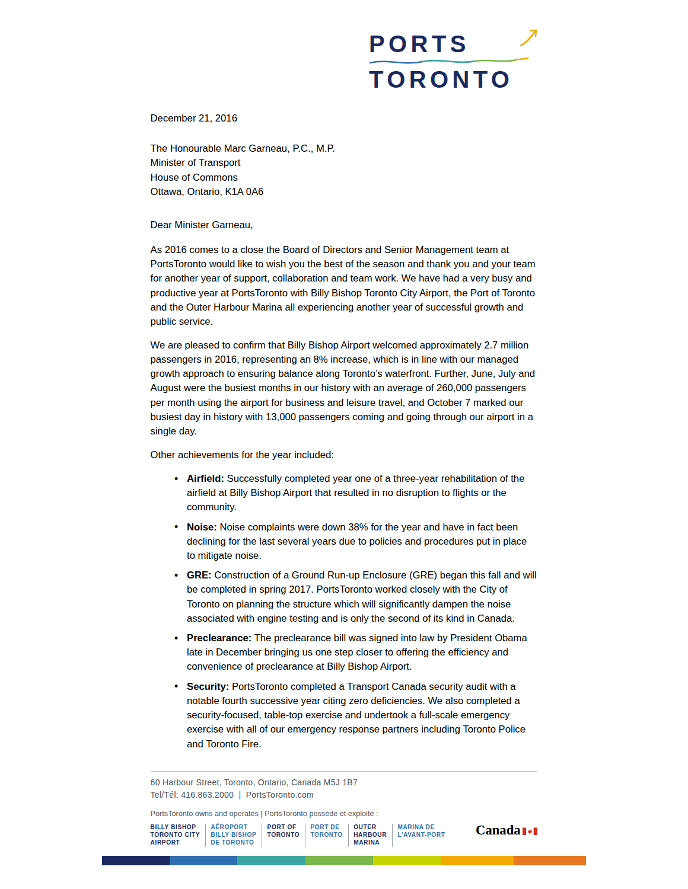PORTS
TORONTO
December 21, 2016
The Honourable Marc Garneau, P.C., M.P.
Minister of Transport
House of Commons
Ottawa, Ontario, K1A 0A6
Dear Minister Garneau,
As 2016 comes to a close the Board of Directors and Senior Management team at PortsToronto would like to wish you the best of the season and thank you and your team for another year of support, collaboration and team work. We have had a very busy and productive year at PortsToronto with Billy Bishop Toronto City Airport, the Port of Toronto and the Outer Harbour Marina all experiencing another year of successful growth and public service.
We are pleased to confirm that Billy Bishop Airport welcomed approximately 2.7 million passengers in 2016, representing an 8% increase, which is in line with our managed growth approach to ensuring balance along Toronto’s waterfront. Further, June, July and August were the busiest months in our history with an average of 260,000 passengers per month using the airport for business and leisure travel, and October 7 marked our busiest day in history with 13,000 passengers coming and going through our airport in a single day.
Other achievements for the year included:
Airfield: Successfully completed year one of a three-year rehabilitation of the airfield at Billy Bishop Airport that resulted in no disruption to flights or the community.
Noise: Noise complaints were down 38% for the year and have in fact been declining for the last several years due to policies and procedures put in place to mitigate noise.
GRE: Construction of a Ground Run-up Enclosure (GRE) began this fall and will be completed in spring 2017. PortsToronto worked closely with the City of Toronto on planning the structure which will significantly dampen the noise associated with engine testing and is only the second of its kind in Canada.
Preclearance: The preclearance bill was signed into law by President Obama late in December bringing us one step closer to offering the efficiency and convenience of preclearance at Billy Bishop Airport.
Security: PortsToronto completed a Transport Canada security audit with a notable fourth successive year citing zero deficiencies. We also completed a security-focused, table-top exercise and undertook a full-scale emergency exercise with all of our emergency response partners including Toronto Police and Toronto Fire.
60 Harbour Street, Toronto, Ontario, Canada M5J 1B7
Tel/Tél: 416.863.2000 | PortsToronto.com
PortsToronto owns and operates | PortsToronto possède et exploite :
BILLY BISHOP
TORONTO CITY
AIRPORT
AÉROPORT
BILLY BISHOP
DE TORONTO
PORT OF
TORONTO
PORT DE
TORONTO
OUTER
HARBOUR
MARINA
MARINA DE
L’AVANT-PORT
Canada